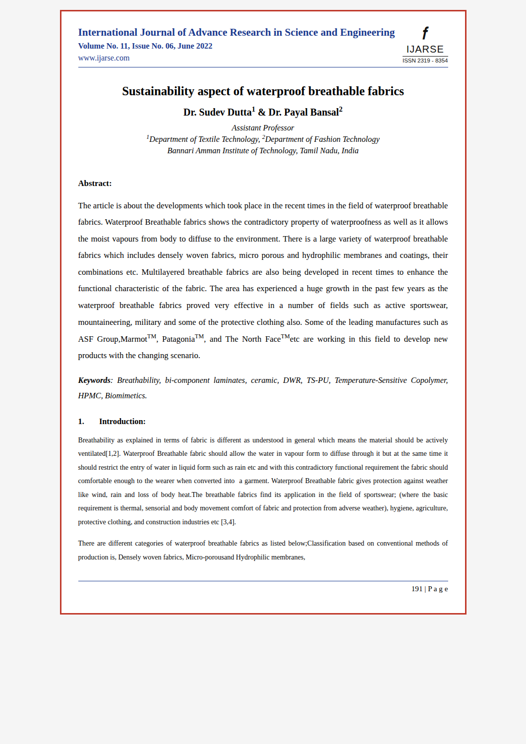International Journal of Advance Research in Science and Engineering
Volume No. 11, Issue No. 06, June 2022
www.ijarse.com
𝑓
IJARSE
ISSN 2319 - 8354
Sustainability aspect of waterproof breathable fabrics
Dr. Sudev Dutta1 & Dr. Payal Bansal2
Assistant Professor
1Department of Textile Technology, 2Department of Fashion Technology
Bannari Amman Institute of Technology, Tamil Nadu, India
Abstract:
The article is about the developments which took place in the recent times in the field of waterproof breathable fabrics. Waterproof Breathable fabrics shows the contradictory property of waterproofness as well as it allows the moist vapours from body to diffuse to the environment. There is a large variety of waterproof breathable fabrics which includes densely woven fabrics, micro porous and hydrophilic membranes and coatings, their combinations etc. Multilayered breathable fabrics are also being developed in recent times to enhance the functional characteristic of the fabric. The area has experienced a huge growth in the past few years as the waterproof breathable fabrics proved very effective in a number of fields such as active sportswear, mountaineering, military and some of the protective clothing also. Some of the leading manufactures such as ASF Group,MarmotTM, PatagoniaTM, and The North FaceTMetc are working in this field to develop new products with the changing scenario.
Keywords: Breathability, bi-component laminates, ceramic, DWR, TS-PU, Temperature-Sensitive Copolymer, HPMC, Biomimetics.
1. Introduction:
Breathability as explained in terms of fabric is different as understood in general which means the material should be actively ventilated[1,2]. Waterproof Breathable fabric should allow the water in vapour form to diffuse through it but at the same time it should restrict the entry of water in liquid form such as rain etc and with this contradictory functional requirement the fabric should comfortable enough to the wearer when converted into a garment. Waterproof Breathable fabric gives protection against weather like wind, rain and loss of body heat.The breathable fabrics find its application in the field of sportswear; (where the basic requirement is thermal, sensorial and body movement comfort of fabric and protection from adverse weather), hygiene, agriculture, protective clothing, and construction industries etc [3,4].
There are different categories of waterproof breathable fabrics as listed below;Classification based on conventional methods of production is, Densely woven fabrics, Micro-porousand Hydrophilic membranes,
191 | P a g e